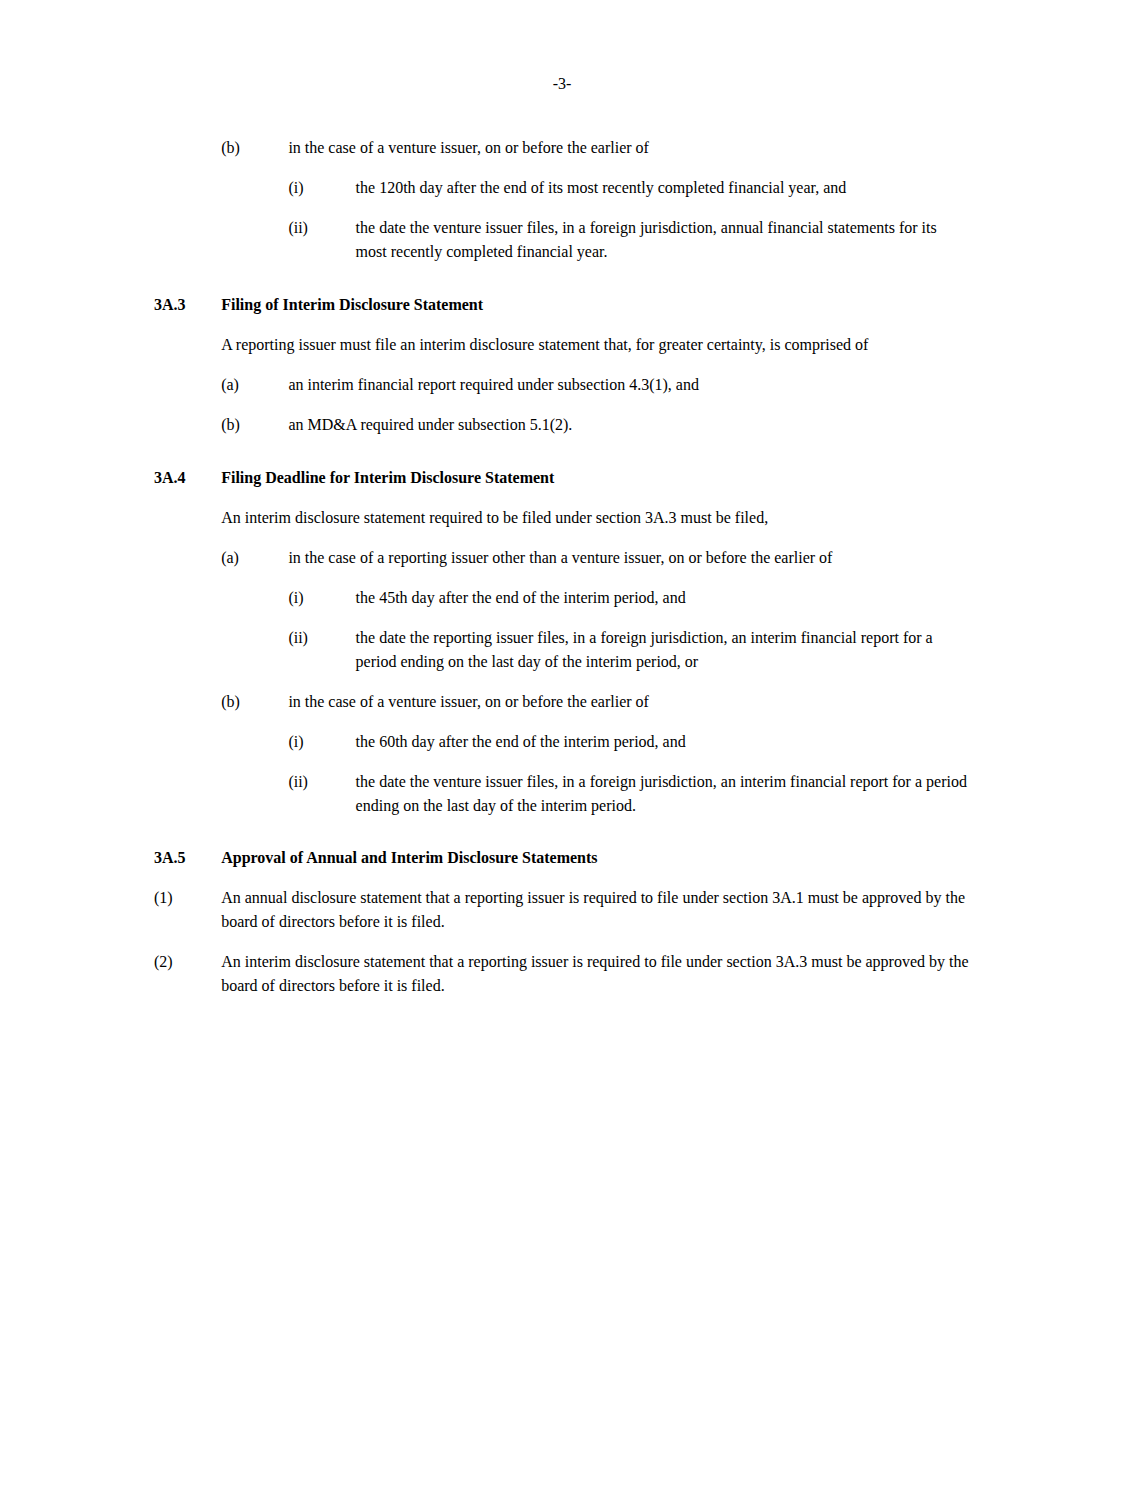-3-
(b) in the case of a venture issuer, on or before the earlier of
(i) the 120th day after the end of its most recently completed financial year, and
(ii) the date the venture issuer files, in a foreign jurisdiction, annual financial statements for its most recently completed financial year.
3A.3 Filing of Interim Disclosure Statement
A reporting issuer must file an interim disclosure statement that, for greater certainty, is comprised of
(a) an interim financial report required under subsection 4.3(1), and
(b) an MD&A required under subsection 5.1(2).
3A.4 Filing Deadline for Interim Disclosure Statement
An interim disclosure statement required to be filed under section 3A.3 must be filed,
(a) in the case of a reporting issuer other than a venture issuer, on or before the earlier of
(i) the 45th day after the end of the interim period, and
(ii) the date the reporting issuer files, in a foreign jurisdiction, an interim financial report for a period ending on the last day of the interim period, or
(b) in the case of a venture issuer, on or before the earlier of
(i) the 60th day after the end of the interim period, and
(ii) the date the venture issuer files, in a foreign jurisdiction, an interim financial report for a period ending on the last day of the interim period.
3A.5 Approval of Annual and Interim Disclosure Statements
(1) An annual disclosure statement that a reporting issuer is required to file under section 3A.1 must be approved by the board of directors before it is filed.
(2) An interim disclosure statement that a reporting issuer is required to file under section 3A.3 must be approved by the board of directors before it is filed.